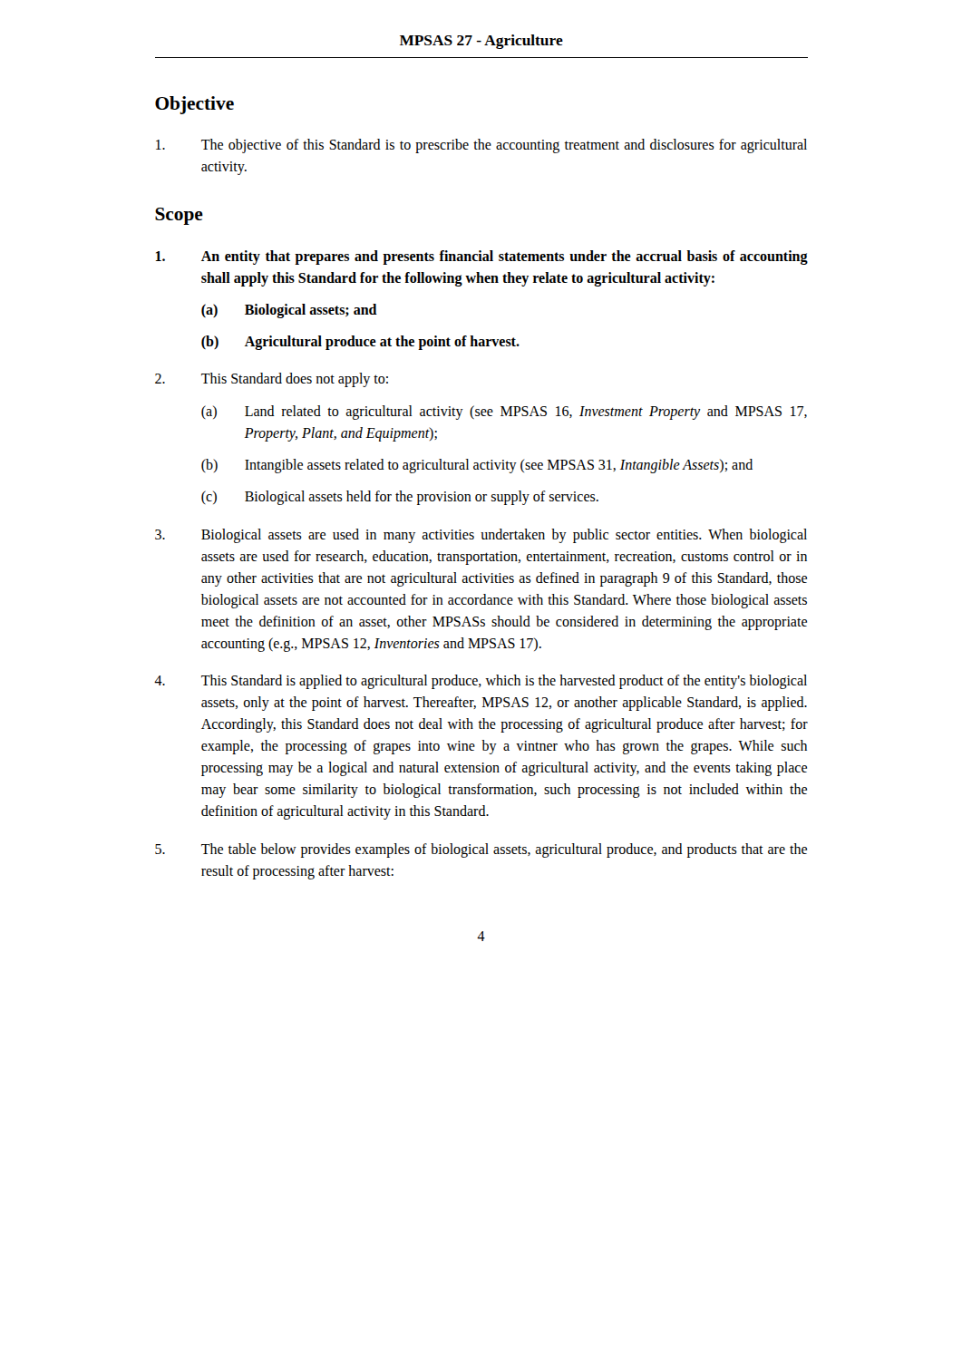MPSAS 27 - Agriculture
Objective
The objective of this Standard is to prescribe the accounting treatment and disclosures for agricultural activity.
Scope
An entity that prepares and presents financial statements under the accrual basis of accounting shall apply this Standard for the following when they relate to agricultural activity:
Biological assets; and
Agricultural produce at the point of harvest.
This Standard does not apply to:
Land related to agricultural activity (see MPSAS 16, Investment Property and MPSAS 17, Property, Plant, and Equipment);
Intangible assets related to agricultural activity (see MPSAS 31, Intangible Assets); and
Biological assets held for the provision or supply of services.
Biological assets are used in many activities undertaken by public sector entities. When biological assets are used for research, education, transportation, entertainment, recreation, customs control or in any other activities that are not agricultural activities as defined in paragraph 9 of this Standard, those biological assets are not accounted for in accordance with this Standard. Where those biological assets meet the definition of an asset, other MPSASs should be considered in determining the appropriate accounting (e.g., MPSAS 12, Inventories and MPSAS 17).
This Standard is applied to agricultural produce, which is the harvested product of the entity's biological assets, only at the point of harvest. Thereafter, MPSAS 12, or another applicable Standard, is applied. Accordingly, this Standard does not deal with the processing of agricultural produce after harvest; for example, the processing of grapes into wine by a vintner who has grown the grapes. While such processing may be a logical and natural extension of agricultural activity, and the events taking place may bear some similarity to biological transformation, such processing is not included within the definition of agricultural activity in this Standard.
The table below provides examples of biological assets, agricultural produce, and products that are the result of processing after harvest:
4